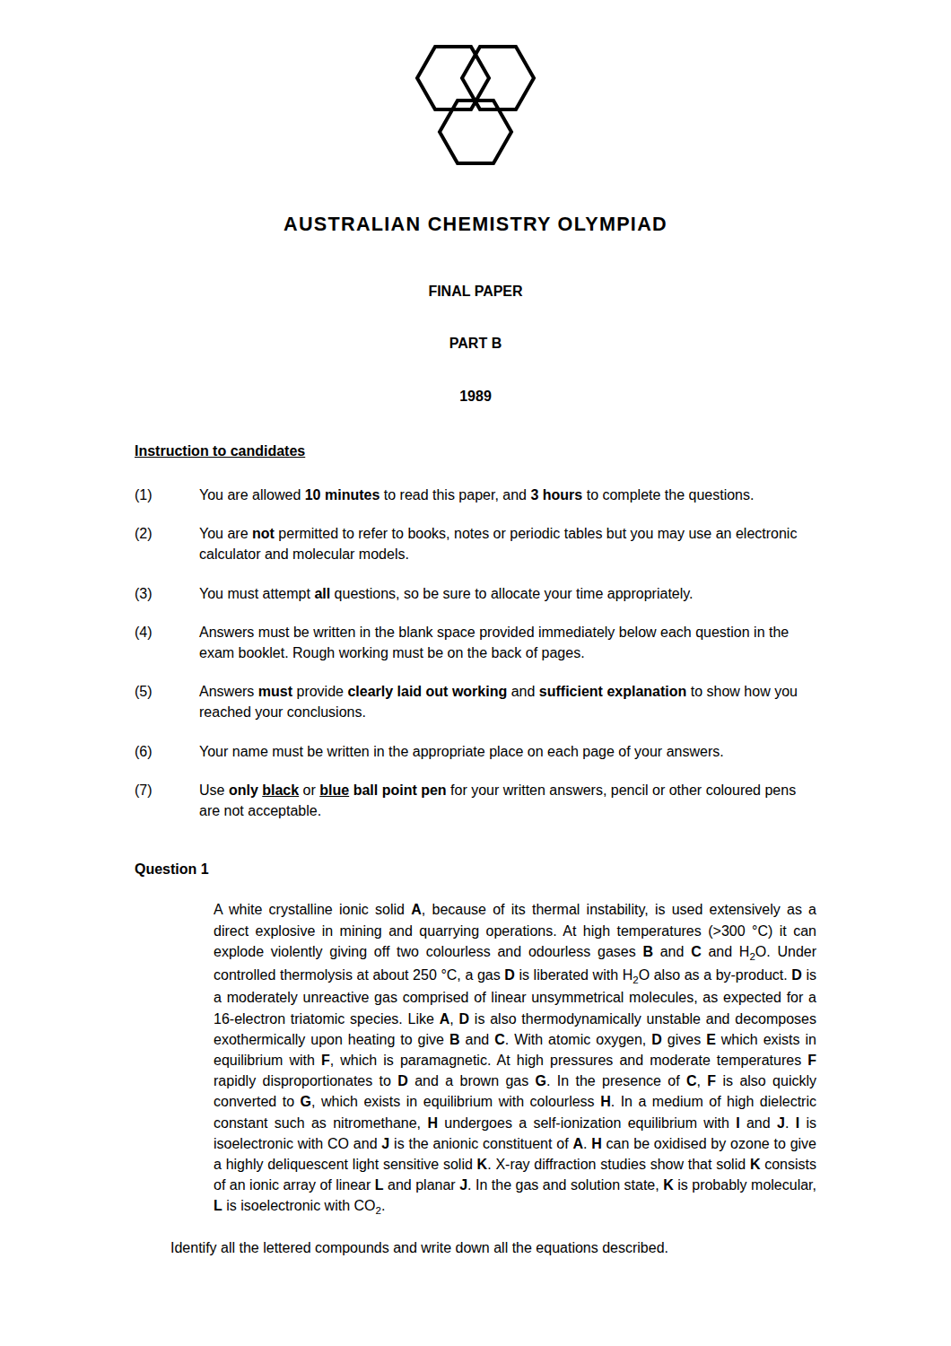AUSTRALIAN CHEMISTRY OLYMPIAD
FINAL PAPER
PART B
1989
Instruction to candidates
(1) You are allowed 10 minutes to read this paper, and 3 hours to complete the questions.
(2) You are not permitted to refer to books, notes or periodic tables but you may use an electronic calculator and molecular models.
(3) You must attempt all questions, so be sure to allocate your time appropriately.
(4) Answers must be written in the blank space provided immediately below each question in the exam booklet. Rough working must be on the back of pages.
(5) Answers must provide clearly laid out working and sufficient explanation to show how you reached your conclusions.
(6) Your name must be written in the appropriate place on each page of your answers.
(7) Use only black or blue ball point pen for your written answers, pencil or other coloured pens are not acceptable.
Question 1
A white crystalline ionic solid A, because of its thermal instability, is used extensively as a direct explosive in mining and quarrying operations. At high temperatures (>300 °C) it can explode violently giving off two colourless and odourless gases B and C and H2O. Under controlled thermolysis at about 250 °C, a gas D is liberated with H2O also as a by-product. D is a moderately unreactive gas comprised of linear unsymmetrical molecules, as expected for a 16-electron triatomic species. Like A, D is also thermodynamically unstable and decomposes exothermically upon heating to give B and C. With atomic oxygen, D gives E which exists in equilibrium with F, which is paramagnetic. At high pressures and moderate temperatures F rapidly disproportionates to D and a brown gas G. In the presence of C, F is also quickly converted to G, which exists in equilibrium with colourless H. In a medium of high dielectric constant such as nitromethane, H undergoes a self-ionization equilibrium with I and J. I is isoelectronic with CO and J is the anionic constituent of A. H can be oxidised by ozone to give a highly deliquescent light sensitive solid K. X-ray diffraction studies show that solid K consists of an ionic array of linear L and planar J. In the gas and solution state, K is probably molecular, L is isoelectronic with CO2.
Identify all the lettered compounds and write down all the equations described.